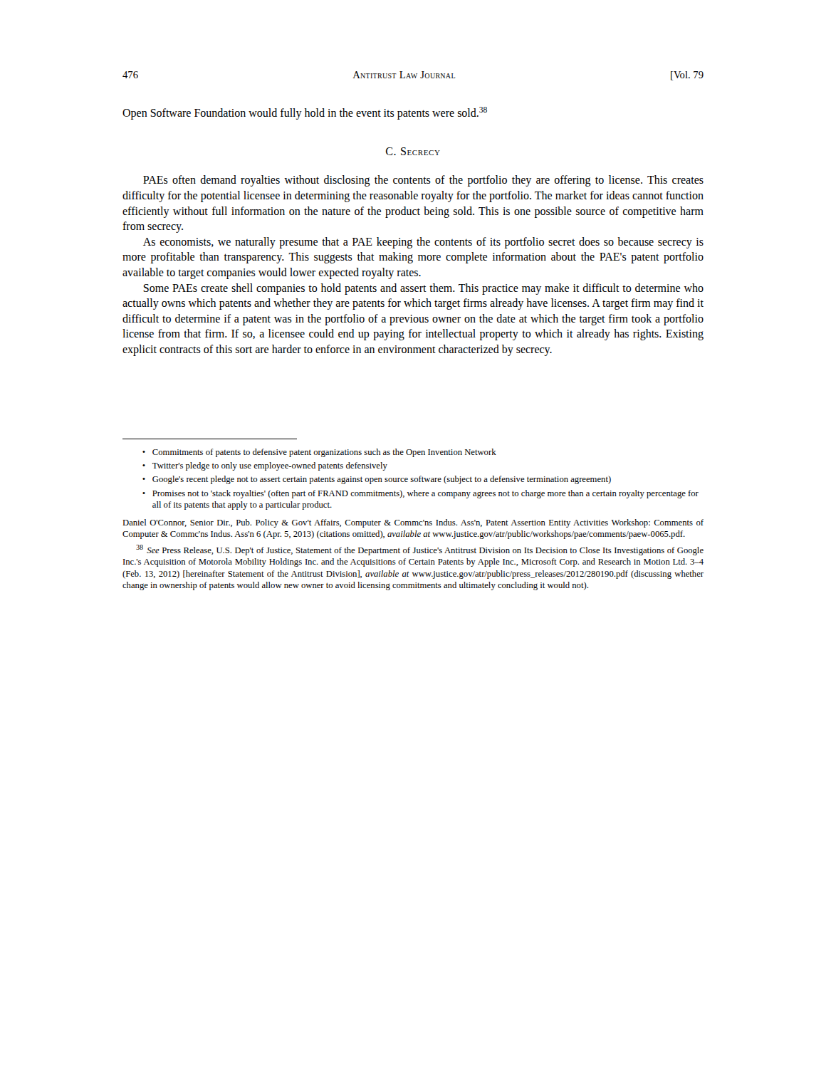476 Antitrust Law Journal [Vol. 79
Open Software Foundation would fully hold in the event its patents were sold.38
C. Secrecy
PAEs often demand royalties without disclosing the contents of the portfolio they are offering to license. This creates difficulty for the potential licensee in determining the reasonable royalty for the portfolio. The market for ideas cannot function efficiently without full information on the nature of the product being sold. This is one possible source of competitive harm from secrecy.
As economists, we naturally presume that a PAE keeping the contents of its portfolio secret does so because secrecy is more profitable than transparency. This suggests that making more complete information about the PAE's patent portfolio available to target companies would lower expected royalty rates.
Some PAEs create shell companies to hold patents and assert them. This practice may make it difficult to determine who actually owns which patents and whether they are patents for which target firms already have licenses. A target firm may find it difficult to determine if a patent was in the portfolio of a previous owner on the date at which the target firm took a portfolio license from that firm. If so, a licensee could end up paying for intellectual property to which it already has rights. Existing explicit contracts of this sort are harder to enforce in an environment characterized by secrecy.
Commitments of patents to defensive patent organizations such as the Open Invention Network
Twitter's pledge to only use employee-owned patents defensively
Google's recent pledge not to assert certain patents against open source software (subject to a defensive termination agreement)
Promises not to 'stack royalties' (often part of FRAND commitments), where a company agrees not to charge more than a certain royalty percentage for all of its patents that apply to a particular product.
Daniel O'Connor, Senior Dir., Pub. Policy & Gov't Affairs, Computer & Commc'ns Indus. Ass'n, Patent Assertion Entity Activities Workshop: Comments of Computer & Commc'ns Indus. Ass'n 6 (Apr. 5, 2013) (citations omitted), available at www.justice.gov/atr/public/workshops/pae/comments/paew-0065.pdf.
38 See Press Release, U.S. Dep't of Justice, Statement of the Department of Justice's Antitrust Division on Its Decision to Close Its Investigations of Google Inc.'s Acquisition of Motorola Mobility Holdings Inc. and the Acquisitions of Certain Patents by Apple Inc., Microsoft Corp. and Research in Motion Ltd. 3–4 (Feb. 13, 2012) [hereinafter Statement of the Antitrust Division], available at www.justice.gov/atr/public/press_releases/2012/280190.pdf (discussing whether change in ownership of patents would allow new owner to avoid licensing commitments and ultimately concluding it would not).